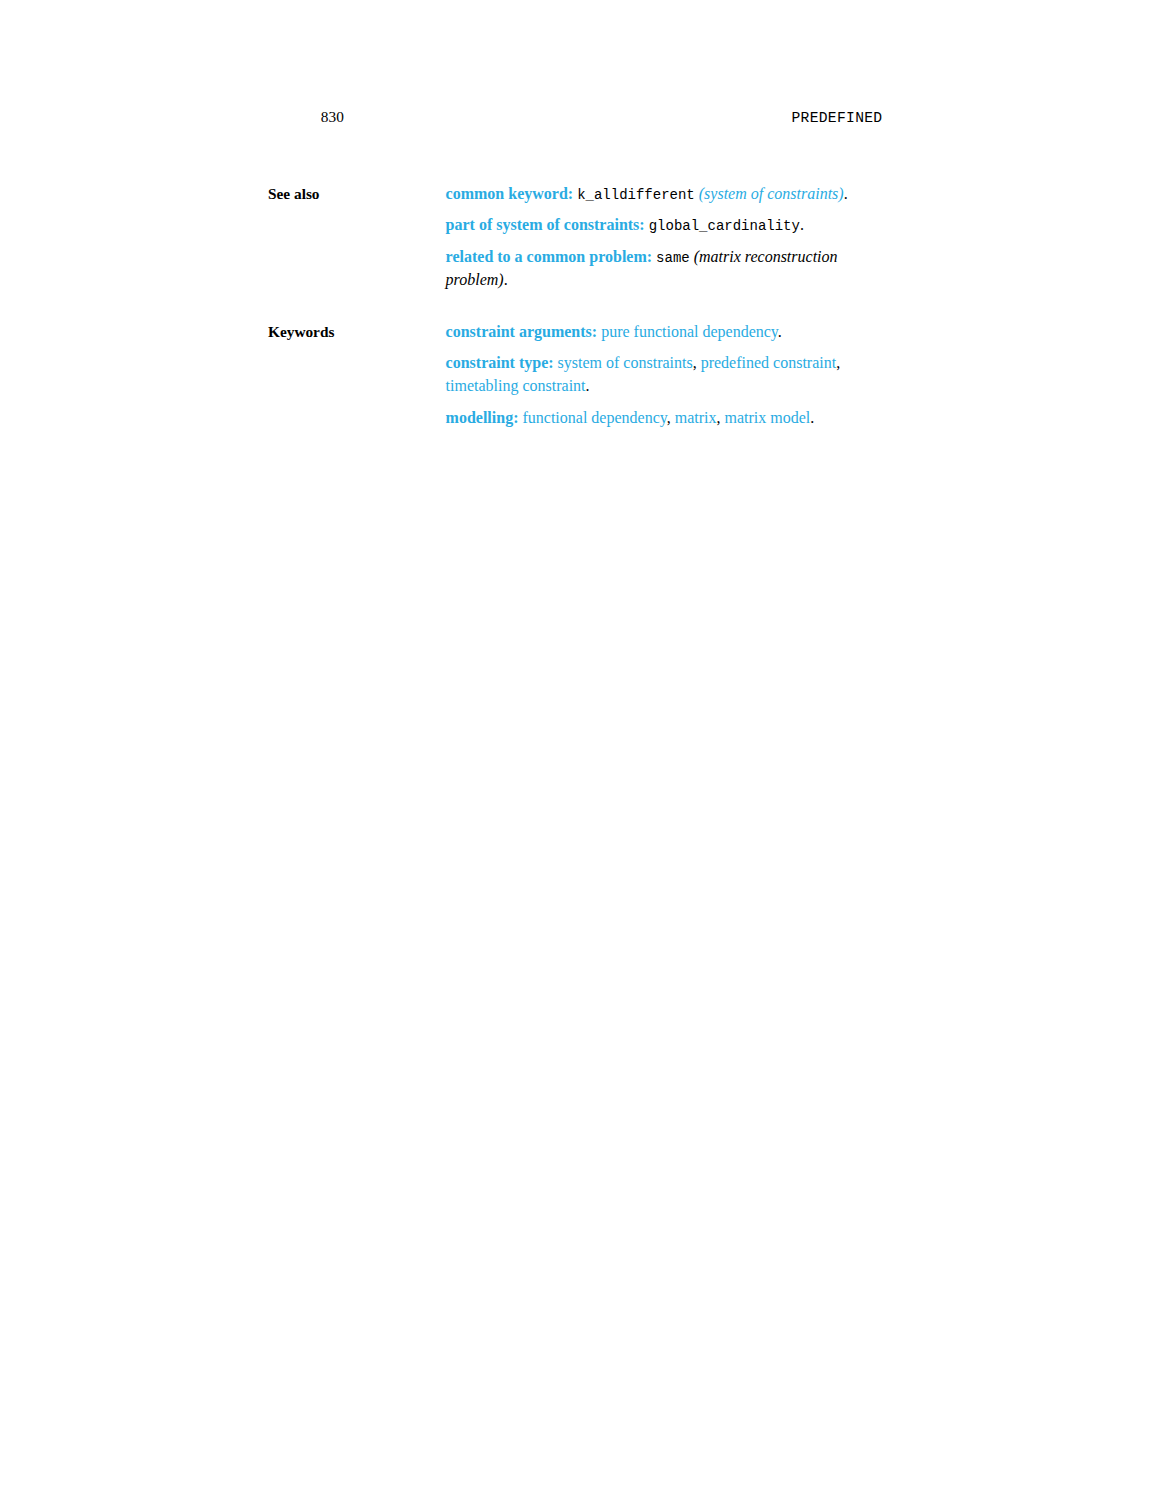830
PREDEFINED
See also
common keyword: k_alldifferent (system of constraints).
part of system of constraints: global_cardinality.
related to a common problem: same (matrix reconstruction problem).
Keywords
constraint arguments: pure functional dependency.
constraint type: system of constraints, predefined constraint, timetabling constraint.
modelling: functional dependency, matrix, matrix model.